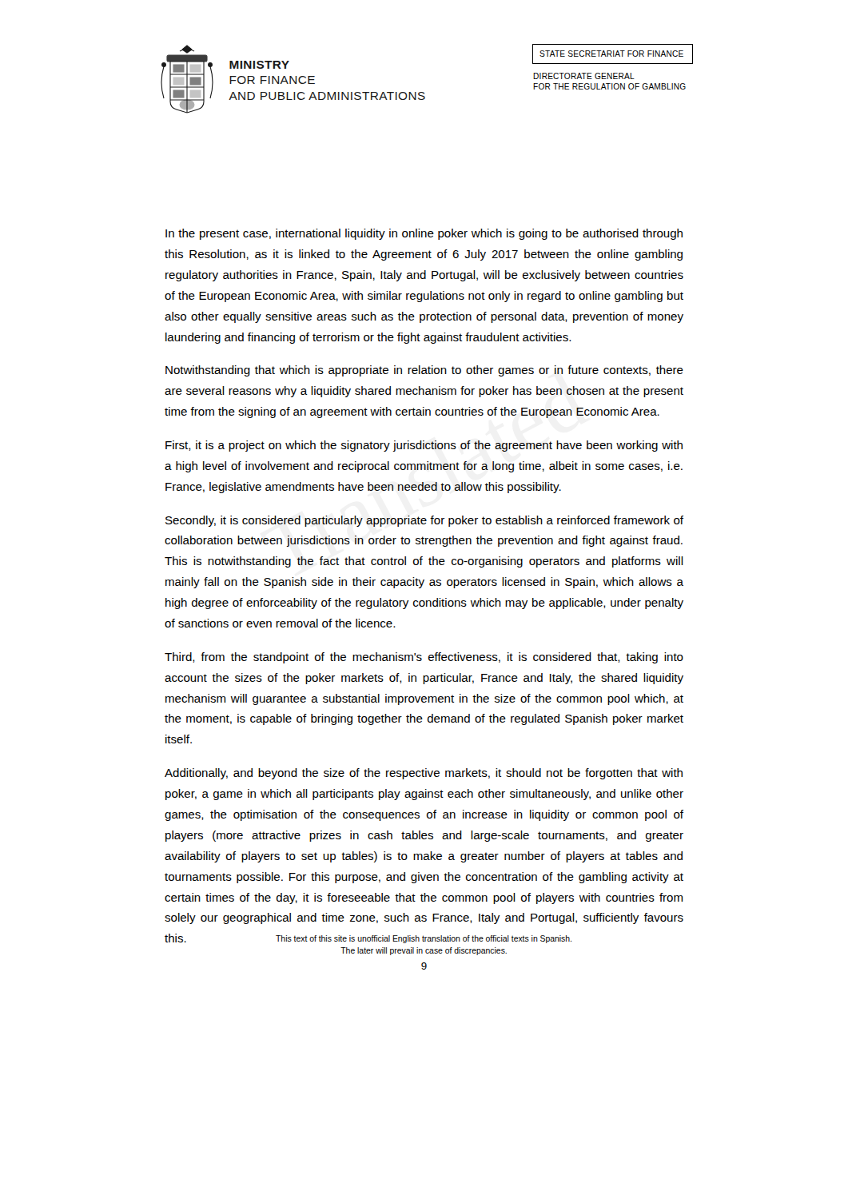Translated
MINISTRY
FOR FINANCE
AND PUBLIC ADMINISTRATIONS
STATE SECRETARIAT FOR FINANCE
DIRECTORATE GENERAL
FOR THE REGULATION OF GAMBLING
In the present case, international liquidity in online poker which is going to be authorised through this Resolution, as it is linked to the Agreement of 6 July 2017 between the online gambling regulatory authorities in France, Spain, Italy and Portugal, will be exclusively between countries of the European Economic Area, with similar regulations not only in regard to online gambling but also other equally sensitive areas such as the protection of personal data, prevention of money laundering and financing of terrorism or the fight against fraudulent activities.
Notwithstanding that which is appropriate in relation to other games or in future contexts, there are several reasons why a liquidity shared mechanism for poker has been chosen at the present time from the signing of an agreement with certain countries of the European Economic Area.
First, it is a project on which the signatory jurisdictions of the agreement have been working with a high level of involvement and reciprocal commitment for a long time, albeit in some cases, i.e. France, legislative amendments have been needed to allow this possibility.
Secondly, it is considered particularly appropriate for poker to establish a reinforced framework of collaboration between jurisdictions in order to strengthen the prevention and fight against fraud. This is notwithstanding the fact that control of the co-organising operators and platforms will mainly fall on the Spanish side in their capacity as operators licensed in Spain, which allows a high degree of enforceability of the regulatory conditions which may be applicable, under penalty of sanctions or even removal of the licence.
Third, from the standpoint of the mechanism's effectiveness, it is considered that, taking into account the sizes of the poker markets of, in particular, France and Italy, the shared liquidity mechanism will guarantee a substantial improvement in the size of the common pool which, at the moment, is capable of bringing together the demand of the regulated Spanish poker market itself.
Additionally, and beyond the size of the respective markets, it should not be forgotten that with poker, a game in which all participants play against each other simultaneously, and unlike other games, the optimisation of the consequences of an increase in liquidity or common pool of players (more attractive prizes in cash tables and large-scale tournaments, and greater availability of players to set up tables) is to make a greater number of players at tables and tournaments possible. For this purpose, and given the concentration of the gambling activity at certain times of the day, it is foreseeable that the common pool of players with countries from solely our geographical and time zone, such as France, Italy and Portugal, sufficiently favours this.
This text of this site is unofficial English translation of the official texts in Spanish.
The later will prevail in case of discrepancies.
9